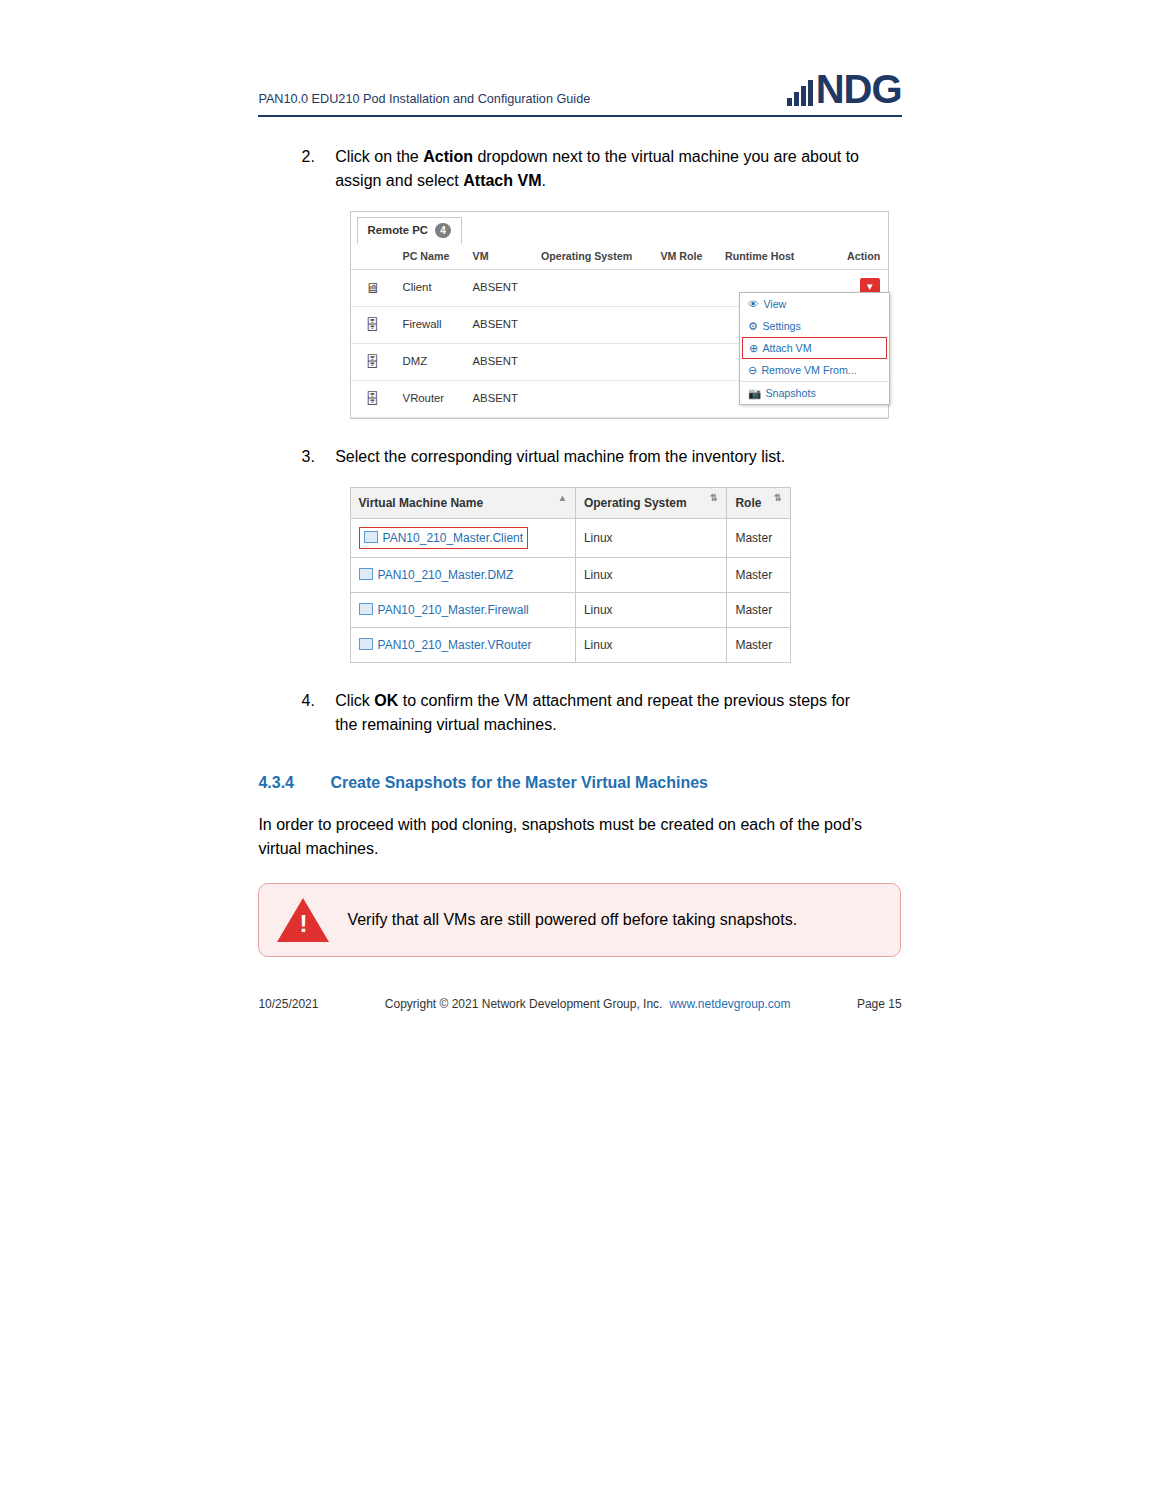PAN10.0 EDU210 Pod Installation and Configuration Guide
NDG
2.
Click on the Action dropdown next to the virtual machine you are about to assign and select Attach VM.
Remote PC 4
| | PC Name | VM | Operating System | VM Role | Runtime Host | Action |
| --- | --- | --- | --- | --- | --- | --- |
| 🖥 | Client | ABSENT | | | | ▾ 👁 View ⚙ Settings ⊕ Attach VM ⊖ Remove VM From... 📷 Snapshots |
| 🗄 | Firewall | ABSENT | | | | |
| 🗄 | DMZ | ABSENT | | | | |
| 🗄 | VRouter | ABSENT | | | | |
3.
Select the corresponding virtual machine from the inventory list.
| Virtual Machine Name ▲ | Operating System ⇅ | Role ⇅ |
| --- | --- | --- |
| PAN10_210_Master.Client | Linux | Master |
| PAN10_210_Master.DMZ | Linux | Master |
| PAN10_210_Master.Firewall | Linux | Master |
| PAN10_210_Master.VRouter | Linux | Master |
4.
Click OK to confirm the VM attachment and repeat the previous steps for the remaining virtual machines.
4.3.4 Create Snapshots for the Master Virtual Machines
In order to proceed with pod cloning, snapshots must be created on each of the pod’s virtual machines.
Verify that all VMs are still powered off before taking snapshots.
10/25/2021
Copyright © 2021 Network Development Group, Inc. www.netdevgroup.com
Page 15